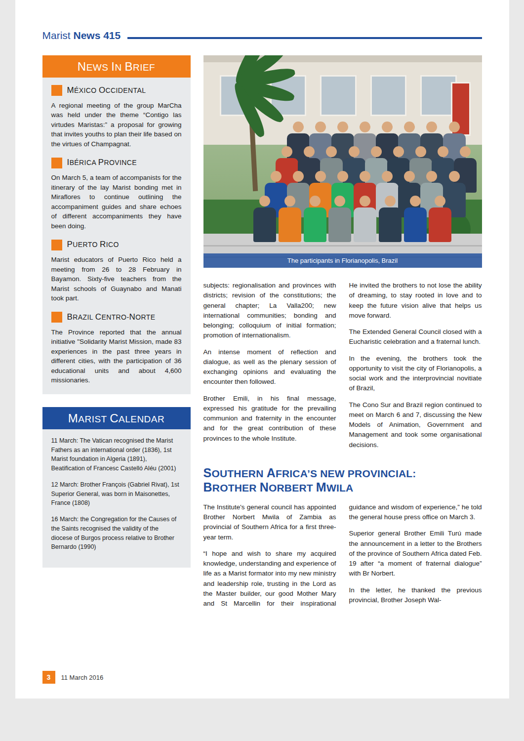Marist News 415
NEWS IN BRIEF
MÉXICO OCCIDENTAL
A regional meeting of the group MarCha was held under the theme “Contigo las virtudes Maristas:” a proposal for growing that invites youths to plan their life based on the virtues of Champagnat.
IBÉRICA PROVINCE
On March 5, a team of accompanists for the itinerary of the lay Marist bonding met in Miraflores to continue outlining the accompaniment guides and share echoes of different accompaniments they have been doing.
PUERTO RICO
Marist educators of Puerto Rico held a meeting from 26 to 28 February in Bayamon. Sixty-five teachers from the Marist schools of Guaynabo and Manati took part.
BRAZIL CENTRO-NORTE
The Province reported that the annual initiative "Solidarity Marist Mission, made 83 experiences in the past three years in different cities, with the participation of 36 educational units and about 4,600 missionaries.
MARIST CALENDAR
11 March: The Vatican recognised the Marist Fathers as an international order (1836), 1st Marist foundation in Algeria (1891), Beatification of Francesc Castelló Aléu (2001)
12 March: Brother François (Gabriel Rivat), 1st Superior General, was born in Maisonettes, France (1808)
16 March: the Congregation for the Causes of the Saints recognised the validity of the diocese of Burgos process relative to Brother Bernardo (1990)
The participants in Florianopolis, Brazil
subjects: regionalisation and provinces with districts; revision of the constitutions; the general chapter; La Valla200; new international communities; bonding and belonging; colloquium of initial formation; promotion of internationalism.
An intense moment of reflection and dialogue, as well as the plenary session of exchanging opinions and evaluating the encounter then followed.
Brother Emili, in his final message, expressed his gratitude for the prevailing communion and fraternity in the encounter and for the great contribution of these provinces to the whole Institute.
He invited the brothers to not lose the ability of dreaming, to stay rooted in love and to keep the future vision alive that helps us move forward.
The Extended General Council closed with a Eucharistic celebration and a fraternal lunch.
In the evening, the brothers took the opportunity to visit the city of Florianopolis, a social work and the interprovincial novitiate of Brazil,
The Cono Sur and Brazil region continued to meet on March 6 and 7, discussing the New Models of Animation, Government and Management and took some organisational decisions.
SOUTHERN AFRICA’S NEW PROVINCIAL:
BROTHER NORBERT MWILA
The Institute's general council has appointed Brother Norbert Mwila of Zambia as provincial of Southern Africa for a first three-year term.
“I hope and wish to share my acquired knowledge, understanding and experience of life as a Marist formator into my new ministry and leadership role, trusting in the Lord as the Master builder, our good Mother Mary and St Marcellin for their inspirational guidance and wisdom of experience,” he told the general house press office on March 3.
Superior general Brother Emili Turú made the announcement in a letter to the Brothers of the province of Southern Africa dated Feb. 19 after “a moment of fraternal dialogue” with Br Norbert.
In the letter, he thanked the previous provincial, Brother Joseph Wal-
3
11 March 2016